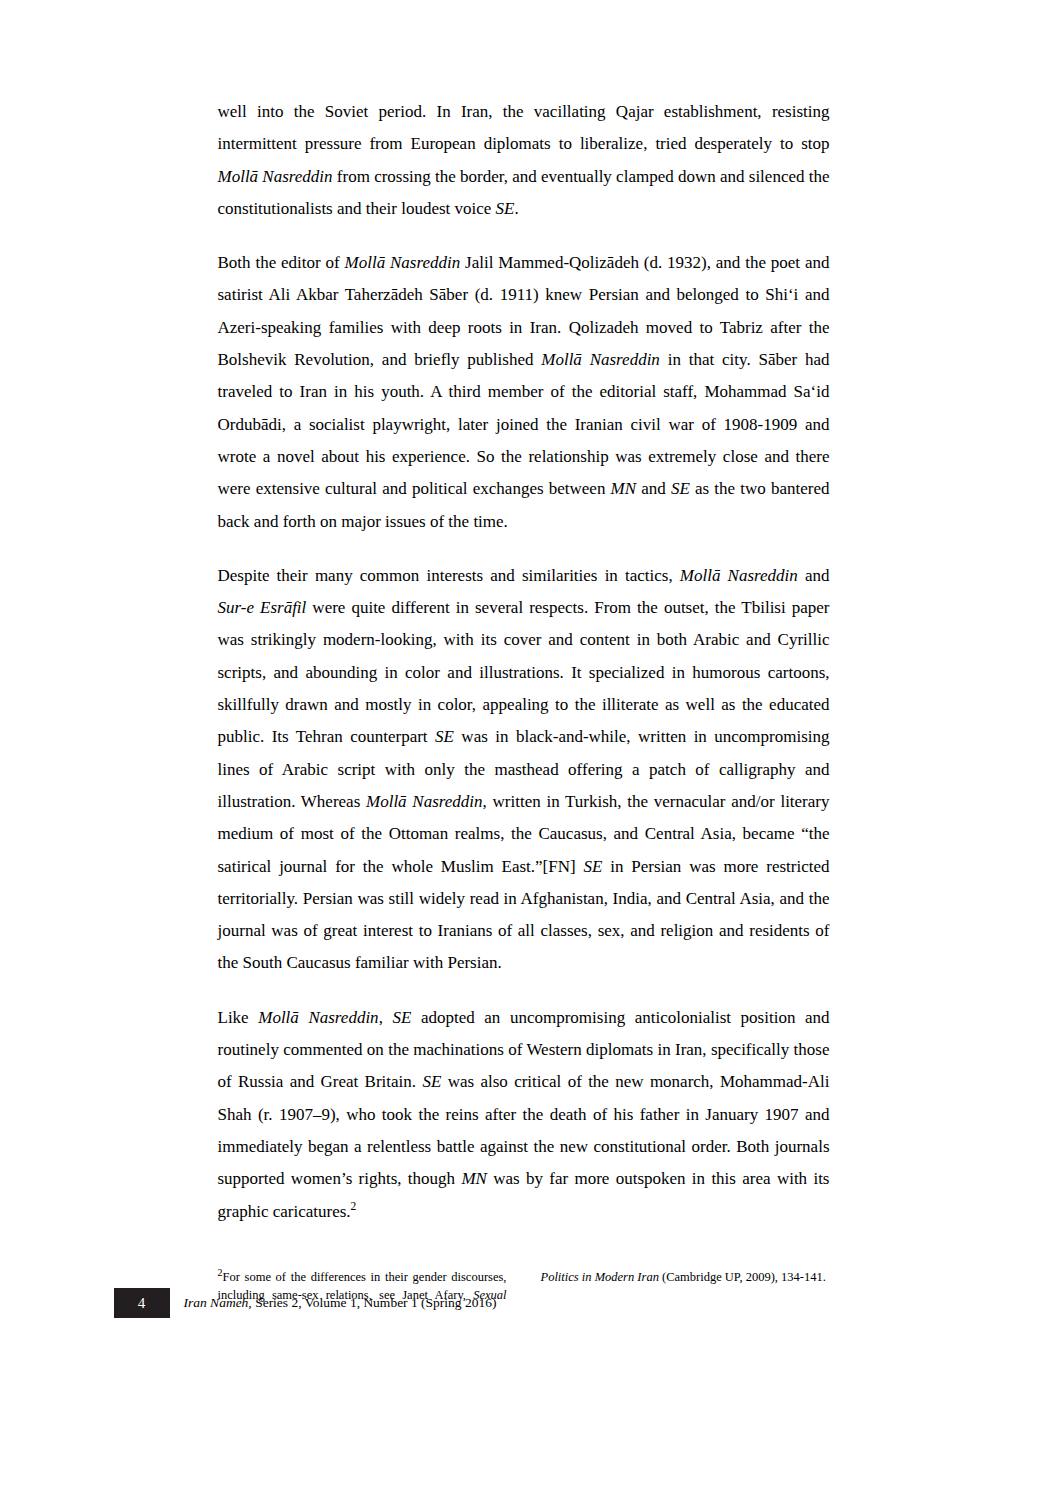well into the Soviet period. In Iran, the vacillating Qajar establishment, resisting intermittent pressure from European diplomats to liberalize, tried desperately to stop Mollā Nasreddin from crossing the border, and eventually clamped down and silenced the constitutionalists and their loudest voice SE.
Both the editor of Mollā Nasreddin Jalil Mammed-Qolizādeh (d. 1932), and the poet and satirist Ali Akbar Taherzādeh Sāber (d. 1911) knew Persian and belonged to Shi‘i and Azeri-speaking families with deep roots in Iran. Qolizadeh moved to Tabriz after the Bolshevik Revolution, and briefly published Mollā Nasreddin in that city. Sāber had traveled to Iran in his youth. A third member of the editorial staff, Mohammad Sa‘id Ordubādi, a socialist playwright, later joined the Iranian civil war of 1908-1909 and wrote a novel about his experience. So the relationship was extremely close and there were extensive cultural and political exchanges between MN and SE as the two bantered back and forth on major issues of the time.
Despite their many common interests and similarities in tactics, Mollā Nasreddin and Sur-e Esrāfil were quite different in several respects. From the outset, the Tbilisi paper was strikingly modern-looking, with its cover and content in both Arabic and Cyrillic scripts, and abounding in color and illustrations. It specialized in humorous cartoons, skillfully drawn and mostly in color, appealing to the illiterate as well as the educated public. Its Tehran counterpart SE was in black-and-while, written in uncompromising lines of Arabic script with only the masthead offering a patch of calligraphy and illustration. Whereas Mollā Nasreddin, written in Turkish, the vernacular and/or literary medium of most of the Ottoman realms, the Caucasus, and Central Asia, became “the satirical journal for the whole Muslim East.”[FN] SE in Persian was more restricted territorially. Persian was still widely read in Afghanistan, India, and Central Asia, and the journal was of great interest to Iranians of all classes, sex, and religion and residents of the South Caucasus familiar with Persian.
Like Mollā Nasreddin, SE adopted an uncompromising anticolonialist position and routinely commented on the machinations of Western diplomats in Iran, specifically those of Russia and Great Britain. SE was also critical of the new monarch, Mohammad-Ali Shah (r. 1907–9), who took the reins after the death of his father in January 1907 and immediately began a relentless battle against the new constitutional order. Both journals supported women’s rights, though MN was by far more outspoken in this area with its graphic caricatures.2
2For some of the differences in their gender discourses, including same-sex relations, see Janet Afary, Sexual Politics in Modern Iran (Cambridge UP, 2009), 134-141.
4
Iran Nameh, Series 2, Volume 1, Number 1 (Spring 2016)